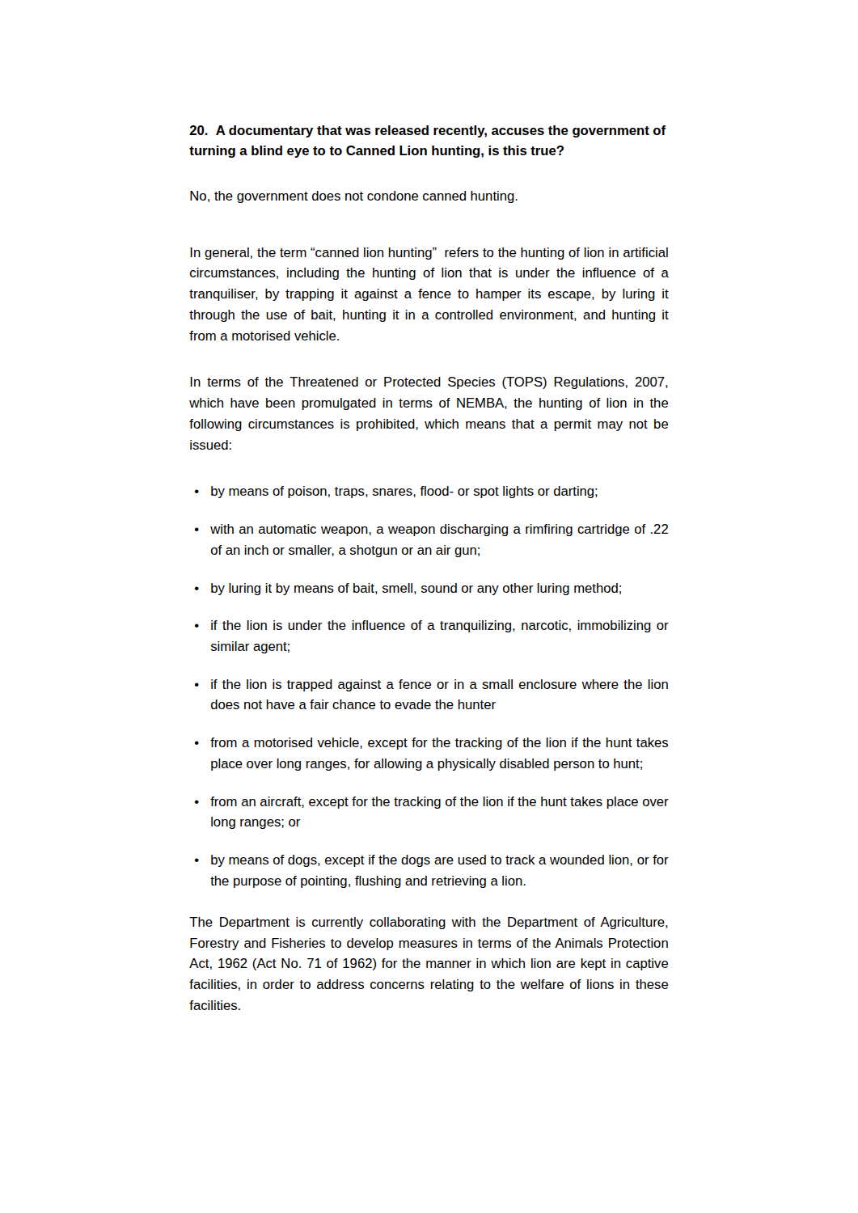20. A documentary that was released recently, accuses the government of turning a blind eye to to Canned Lion hunting, is this true?
No, the government does not condone canned hunting.
In general, the term “canned lion hunting” refers to the hunting of lion in artificial circumstances, including the hunting of lion that is under the influence of a tranquiliser, by trapping it against a fence to hamper its escape, by luring it through the use of bait, hunting it in a controlled environment, and hunting it from a motorised vehicle.
In terms of the Threatened or Protected Species (TOPS) Regulations, 2007, which have been promulgated in terms of NEMBA, the hunting of lion in the following circumstances is prohibited, which means that a permit may not be issued:
by means of poison, traps, snares, flood- or spot lights or darting;
with an automatic weapon, a weapon discharging a rimfiring cartridge of .22 of an inch or smaller, a shotgun or an air gun;
by luring it by means of bait, smell, sound or any other luring method;
if the lion is under the influence of a tranquilizing, narcotic, immobilizing or similar agent;
if the lion is trapped against a fence or in a small enclosure where the lion does not have a fair chance to evade the hunter
from a motorised vehicle, except for the tracking of the lion if the hunt takes place over long ranges, for allowing a physically disabled person to hunt;
from an aircraft, except for the tracking of the lion if the hunt takes place over long ranges; or
by means of dogs, except if the dogs are used to track a wounded lion, or for the purpose of pointing, flushing and retrieving a lion.
The Department is currently collaborating with the Department of Agriculture, Forestry and Fisheries to develop measures in terms of the Animals Protection Act, 1962 (Act No. 71 of 1962) for the manner in which lion are kept in captive facilities, in order to address concerns relating to the welfare of lions in these facilities.